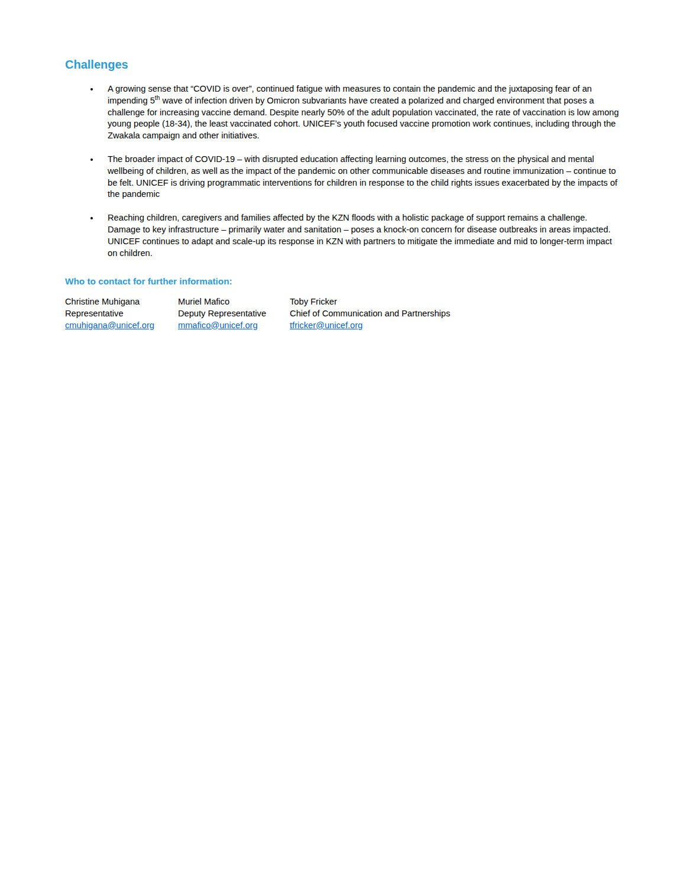Challenges
A growing sense that “COVID is over”, continued fatigue with measures to contain the pandemic and the juxtaposing fear of an impending 5th wave of infection driven by Omicron subvariants have created a polarized and charged environment that poses a challenge for increasing vaccine demand. Despite nearly 50% of the adult population vaccinated, the rate of vaccination is low among young people (18-34), the least vaccinated cohort. UNICEF’s youth focused vaccine promotion work continues, including through the Zwakala campaign and other initiatives.
The broader impact of COVID-19 – with disrupted education affecting learning outcomes, the stress on the physical and mental wellbeing of children, as well as the impact of the pandemic on other communicable diseases and routine immunization – continue to be felt. UNICEF is driving programmatic interventions for children in response to the child rights issues exacerbated by the impacts of the pandemic
Reaching children, caregivers and families affected by the KZN floods with a holistic package of support remains a challenge. Damage to key infrastructure – primarily water and sanitation – poses a knock-on concern for disease outbreaks in areas impacted. UNICEF continues to adapt and scale-up its response in KZN with partners to mitigate the immediate and mid to longer-term impact on children.
Who to contact for further information:
| Christine Muhigana Representative cmuhigana@unicef.org | Muriel Mafico Deputy Representative mmafico@unicef.org | Toby Fricker Chief of Communication and Partnerships tfricker@unicef.org |